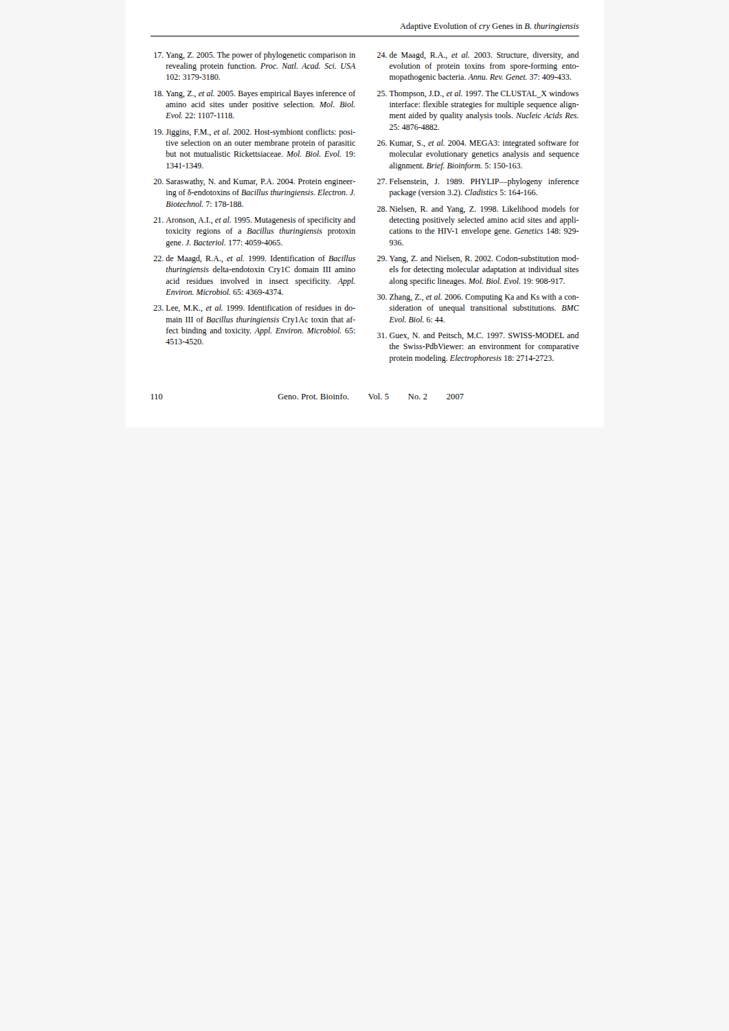Adaptive Evolution of cry Genes in B. thuringiensis
Yang, Z. 2005. The power of phylogenetic comparison in revealing protein function. Proc. Natl. Acad. Sci. USA 102: 3179-3180.
Yang, Z., et al. 2005. Bayes empirical Bayes inference of amino acid sites under positive selection. Mol. Biol. Evol. 22: 1107-1118.
Jiggins, F.M., et al. 2002. Host-symbiont conflicts: positive selection on an outer membrane protein of parasitic but not mutualistic Rickettsiaceae. Mol. Biol. Evol. 19: 1341-1349.
Saraswathy, N. and Kumar, P.A. 2004. Protein engineering of δ-endotoxins of Bacillus thuringiensis. Electron. J. Biotechnol. 7: 178-188.
Aronson, A.I., et al. 1995. Mutagenesis of specificity and toxicity regions of a Bacillus thuringiensis protoxin gene. J. Bacteriol. 177: 4059-4065.
de Maagd, R.A., et al. 1999. Identification of Bacillus thuringiensis delta-endotoxin Cry1C domain III amino acid residues involved in insect specificity. Appl. Environ. Microbiol. 65: 4369-4374.
Lee, M.K., et al. 1999. Identification of residues in domain III of Bacillus thuringiensis Cry1Ac toxin that affect binding and toxicity. Appl. Environ. Microbiol. 65: 4513-4520.
de Maagd, R.A., et al. 2003. Structure, diversity, and evolution of protein toxins from spore-forming entomopathogenic bacteria. Annu. Rev. Genet. 37: 409-433.
Thompson, J.D., et al. 1997. The CLUSTAL_X windows interface: flexible strategies for multiple sequence alignment aided by quality analysis tools. Nucleic Acids Res. 25: 4876-4882.
Kumar, S., et al. 2004. MEGA3: integrated software for molecular evolutionary genetics analysis and sequence alignment. Brief. Bioinform. 5: 150-163.
Felsenstein, J. 1989. PHYLIP—phylogeny inference package (version 3.2). Cladistics 5: 164-166.
Nielsen, R. and Yang, Z. 1998. Likelihood models for detecting positively selected amino acid sites and applications to the HIV-1 envelope gene. Genetics 148: 929-936.
Yang, Z. and Nielsen, R. 2002. Codon-substitution models for detecting molecular adaptation at individual sites along specific lineages. Mol. Biol. Evol. 19: 908-917.
Zhang, Z., et al. 2006. Computing Ka and Ks with a consideration of unequal transitional substitutions. BMC Evol. Biol. 6: 44.
Guex, N. and Peitsch, M.C. 1997. SWISS-MODEL and the Swiss-PdbViewer: an environment for comparative protein modeling. Electrophoresis 18: 2714-2723.
110
Geno. Prot. Bioinfo. Vol. 5 No. 2 2007